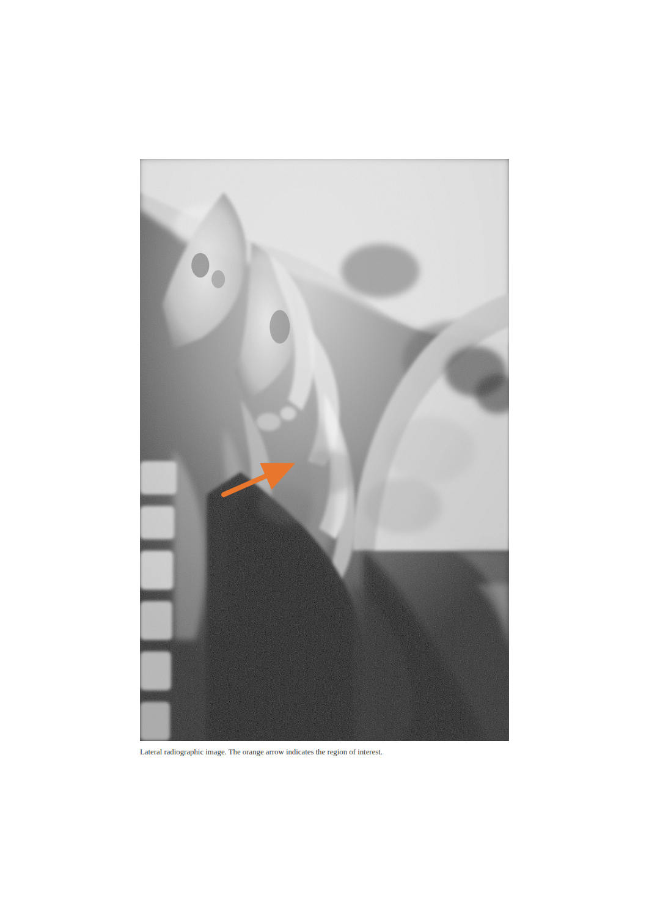Lateral radiographic projection of the head and neck region Grayscale lateral radiograph showing overlapping bony and soft tissue densities, with a single orange arrow pointing upward and to the right toward a structure in the mid portion of the image.
Figure. Lateral radiographic image. The orange arrow indicates the region of interest.